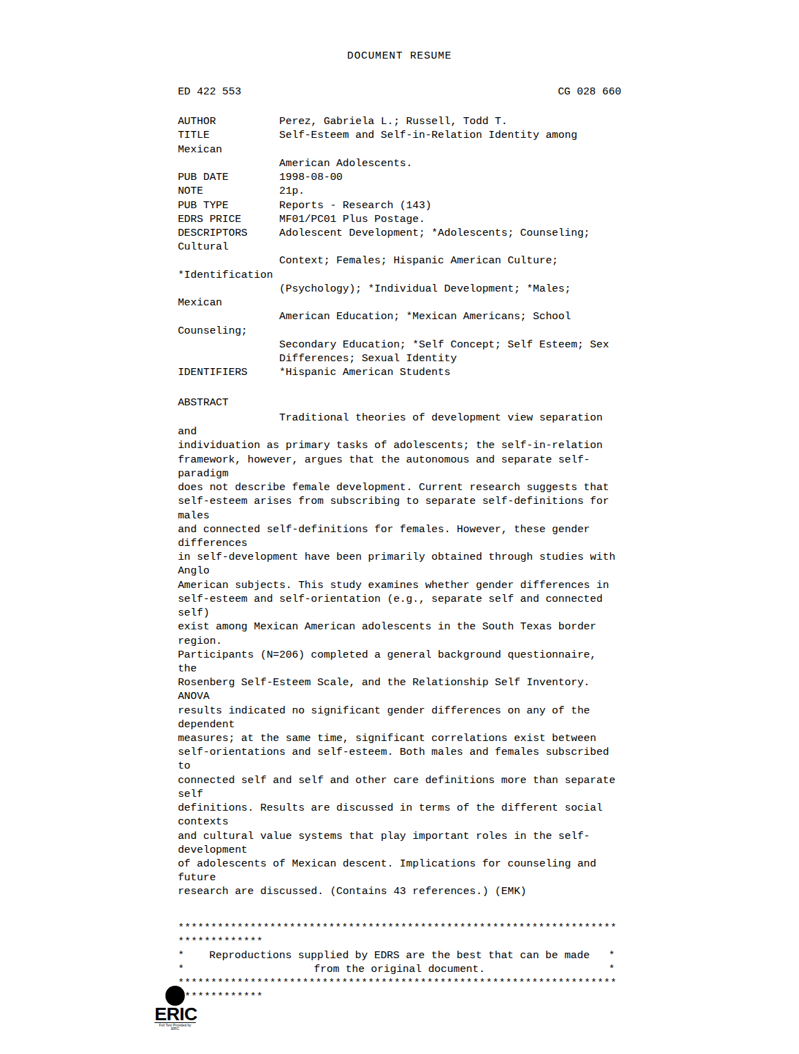DOCUMENT RESUME
ED 422 553 CG 028 660
AUTHOR          Perez, Gabriela L.; Russell, Todd T.
TITLE           Self-Esteem and Self-in-Relation Identity among Mexican
                American Adolescents.
PUB DATE        1998-08-00
NOTE            21p.
PUB TYPE        Reports - Research (143)
EDRS PRICE      MF01/PC01 Plus Postage.
DESCRIPTORS     Adolescent Development; *Adolescents; Counseling; Cultural
                Context; Females; Hispanic American Culture; *Identification
                (Psychology); *Individual Development; *Males; Mexican
                American Education; *Mexican Americans; School Counseling;
                Secondary Education; *Self Concept; Self Esteem; Sex
                Differences; Sexual Identity
IDENTIFIERS     *Hispanic American Students
ABSTRACT
                Traditional theories of development view separation and
individuation as primary tasks of adolescents; the self-in-relation
framework, however, argues that the autonomous and separate self-paradigm
does not describe female development. Current research suggests that
self-esteem arises from subscribing to separate self-definitions for males
and connected self-definitions for females. However, these gender differences
in self-development have been primarily obtained through studies with Anglo
American subjects. This study examines whether gender differences in
self-esteem and self-orientation (e.g., separate self and connected self)
exist among Mexican American adolescents in the South Texas border region.
Participants (N=206) completed a general background questionnaire, the
Rosenberg Self-Esteem Scale, and the Relationship Self Inventory. ANOVA
results indicated no significant gender differences on any of the dependent
measures; at the same time, significant correlations exist between
self-orientations and self-esteem. Both males and females subscribed to
connected self and self and other care definitions more than separate self
definitions. Results are discussed in terms of the different social contexts
and cultural value systems that play important roles in the self-development
of adolescents of Mexican descent. Implications for counseling and future
research are discussed. (Contains 43 references.) (EMK)
********************************************************************************
* Reproductions supplied by EDRS are the best that can be made *
* from the original document. *
********************************************************************************
ERIC
Full Text Provided by ERIC